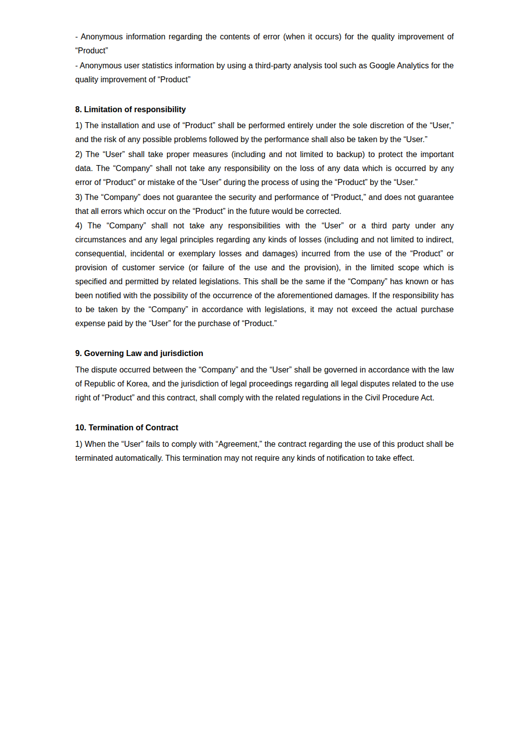- Anonymous information regarding the contents of error (when it occurs) for the quality improvement of “Product”
- Anonymous user statistics information by using a third-party analysis tool such as Google Analytics for the quality improvement of “Product”
8. Limitation of responsibility
1) The installation and use of “Product” shall be performed entirely under the sole discretion of the “User,” and the risk of any possible problems followed by the performance shall also be taken by the “User.”
2) The “User” shall take proper measures (including and not limited to backup) to protect the important data. The “Company” shall not take any responsibility on the loss of any data which is occurred by any error of “Product” or mistake of the “User” during the process of using the “Product” by the “User.”
3) The “Company” does not guarantee the security and performance of “Product,” and does not guarantee that all errors which occur on the “Product” in the future would be corrected.
4) The “Company” shall not take any responsibilities with the “User” or a third party under any circumstances and any legal principles regarding any kinds of losses (including and not limited to indirect, consequential, incidental or exemplary losses and damages) incurred from the use of the “Product” or provision of customer service (or failure of the use and the provision), in the limited scope which is specified and permitted by related legislations. This shall be the same if the “Company” has known or has been notified with the possibility of the occurrence of the aforementioned damages. If the responsibility has to be taken by the “Company” in accordance with legislations, it may not exceed the actual purchase expense paid by the “User” for the purchase of “Product.”
9. Governing Law and jurisdiction
The dispute occurred between the “Company” and the “User” shall be governed in accordance with the law of Republic of Korea, and the jurisdiction of legal proceedings regarding all legal disputes related to the use right of “Product” and this contract, shall comply with the related regulations in the Civil Procedure Act.
10. Termination of Contract
1) When the “User” fails to comply with “Agreement,” the contract regarding the use of this product shall be terminated automatically. This termination may not require any kinds of notification to take effect.